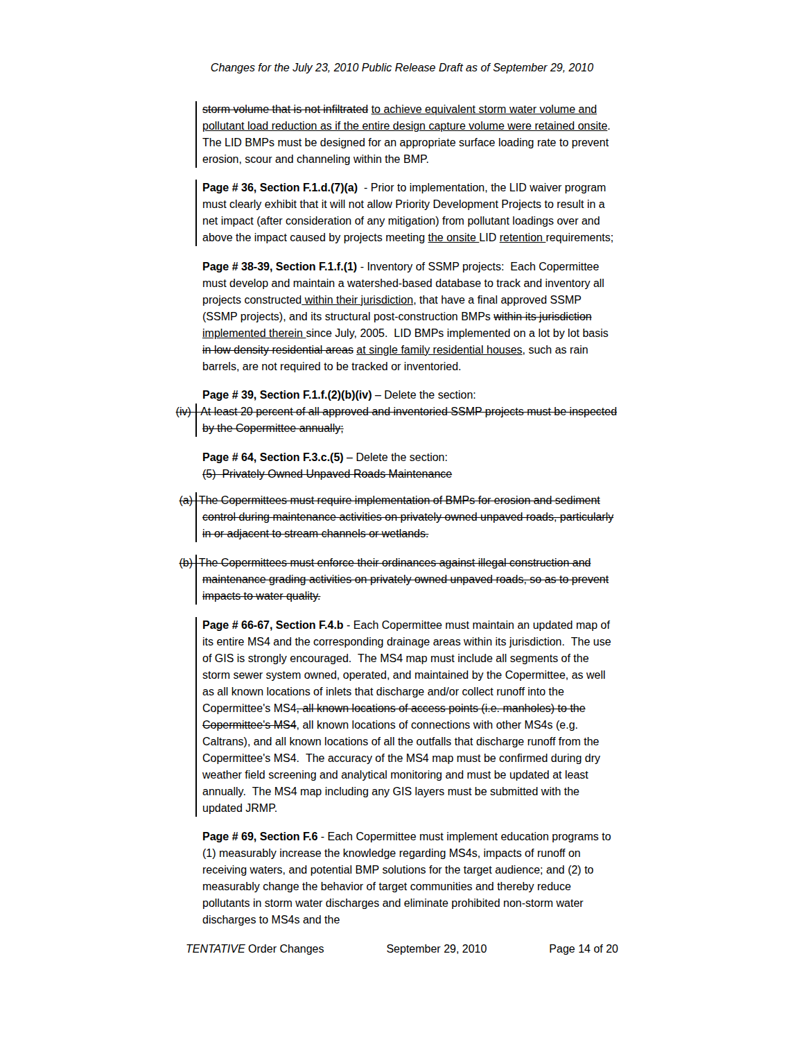Changes for the July 23, 2010 Public Release Draft as of September 29, 2010
storm volume that is not infiltrated to achieve equivalent storm water volume and pollutant load reduction as if the entire design capture volume were retained onsite. The LID BMPs must be designed for an appropriate surface loading rate to prevent erosion, scour and channeling within the BMP.
Page # 36, Section F.1.d.(7)(a) - Prior to implementation, the LID waiver program must clearly exhibit that it will not allow Priority Development Projects to result in a net impact (after consideration of any mitigation) from pollutant loadings over and above the impact caused by projects meeting the onsite LID retention requirements;
Page # 38-39, Section F.1.f.(1) - Inventory of SSMP projects: Each Copermittee must develop and maintain a watershed-based database to track and inventory all projects constructed within their jurisdiction, that have a final approved SSMP (SSMP projects), and its structural post-construction BMPs within its jurisdiction implemented therein since July, 2005. LID BMPs implemented on a lot by lot basis in low density residential areas at single family residential houses, such as rain barrels, are not required to be tracked or inventoried.
Page # 39, Section F.1.f.(2)(b)(iv) – Delete the section:
(iv) At least 20 percent of all approved and inventoried SSMP projects must be inspected by the Copermittee annually;
Page # 64, Section F.3.c.(5) – Delete the section:
(5) Privately Owned Unpaved Roads Maintenance
(a) The Copermittees must require implementation of BMPs for erosion and sediment control during maintenance activities on privately owned unpaved roads, particularly in or adjacent to stream channels or wetlands.
(b) The Copermittees must enforce their ordinances against illegal construction and maintenance grading activities on privately owned unpaved roads, so as to prevent impacts to water quality.
Page # 66-67, Section F.4.b - Each Copermittee must maintain an updated map of its entire MS4 and the corresponding drainage areas within its jurisdiction. The use of GIS is strongly encouraged. The MS4 map must include all segments of the storm sewer system owned, operated, and maintained by the Copermittee, as well as all known locations of inlets that discharge and/or collect runoff into the Copermittee's MS4, all known locations of access points (i.e. manholes) to the Copermittee's MS4, all known locations of connections with other MS4s (e.g. Caltrans), and all known locations of all the outfalls that discharge runoff from the Copermittee's MS4. The accuracy of the MS4 map must be confirmed during dry weather field screening and analytical monitoring and must be updated at least annually. The MS4 map including any GIS layers must be submitted with the updated JRMP.
Page # 69, Section F.6 - Each Copermittee must implement education programs to (1) measurably increase the knowledge regarding MS4s, impacts of runoff on receiving waters, and potential BMP solutions for the target audience; and (2) to measurably change the behavior of target communities and thereby reduce pollutants in storm water discharges and eliminate prohibited non-storm water discharges to MS4s and the
TENTATIVE Order Changes
September 29, 2010
Page 14 of 20